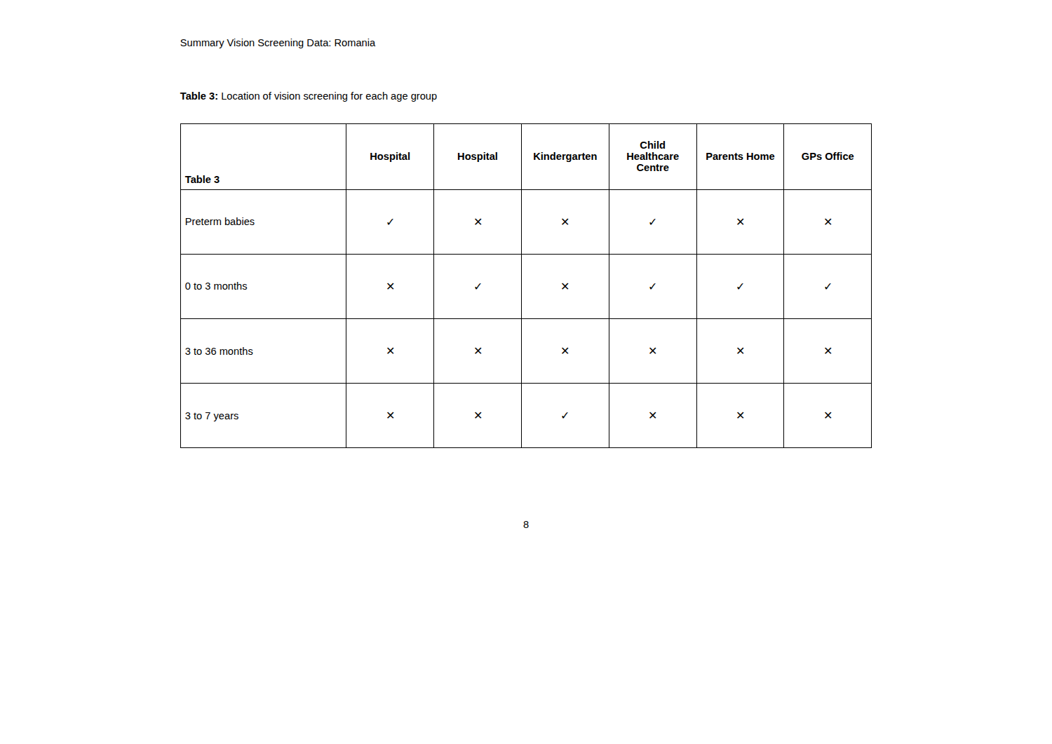Summary Vision Screening Data: Romania
Table 3: Location of vision screening for each age group
| Table 3 | Hospital | Hospital | Kindergarten | Child Healthcare Centre | Parents Home | GPs Office |
| --- | --- | --- | --- | --- | --- | --- |
| Preterm babies | ✓ | ✕ | ✕ | ✓ | ✕ | ✕ |
| 0 to 3 months | ✕ | ✓ | ✕ | ✓ | ✓ | ✓ |
| 3 to 36 months | ✕ | ✕ | ✕ | ✕ | ✕ | ✕ |
| 3 to 7 years | ✕ | ✕ | ✓ | ✕ | ✕ | ✕ |
8